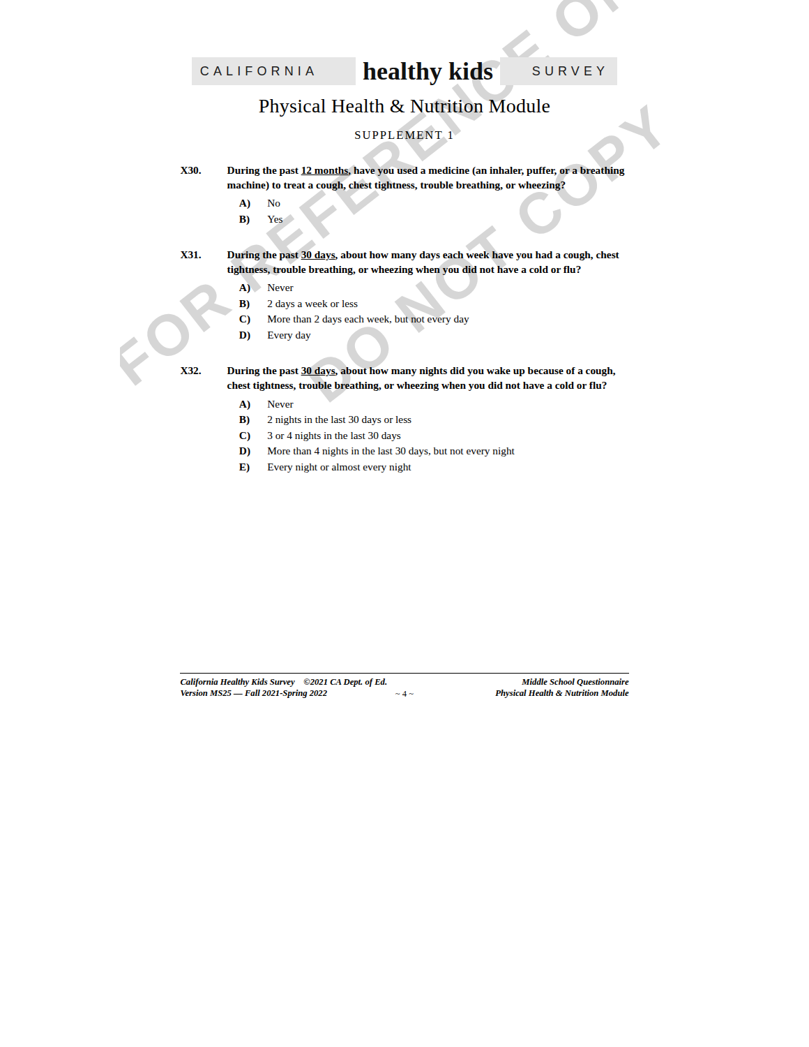FOR REFERENCE ONLY
DO NOT COPY
CALIFORNIA
healthy kids
SURVEY
Physical Health & Nutrition Module
SUPPLEMENT 1
X30.
During the past 12 months, have you used a medicine (an inhaler, puffer, or a breathing machine) to treat a cough, chest tightness, trouble breathing, or wheezing?
A) No
B) Yes
X31.
During the past 30 days, about how many days each week have you had a cough, chest tightness, trouble breathing, or wheezing when you did not have a cold or flu?
A) Never
B) 2 days a week or less
C) More than 2 days each week, but not every day
D) Every day
X32.
During the past 30 days, about how many nights did you wake up because of a cough, chest tightness, trouble breathing, or wheezing when you did not have a cold or flu?
A) Never
B) 2 nights in the last 30 days or less
C) 3 or 4 nights in the last 30 days
D) More than 4 nights in the last 30 days, but not every night
E) Every night or almost every night
California Healthy Kids Survey ©2021 CA Dept. of Ed.
Version MS25 — Fall 2021-Spring 2022
Middle School Questionnaire
Physical Health & Nutrition Module
~ 4 ~